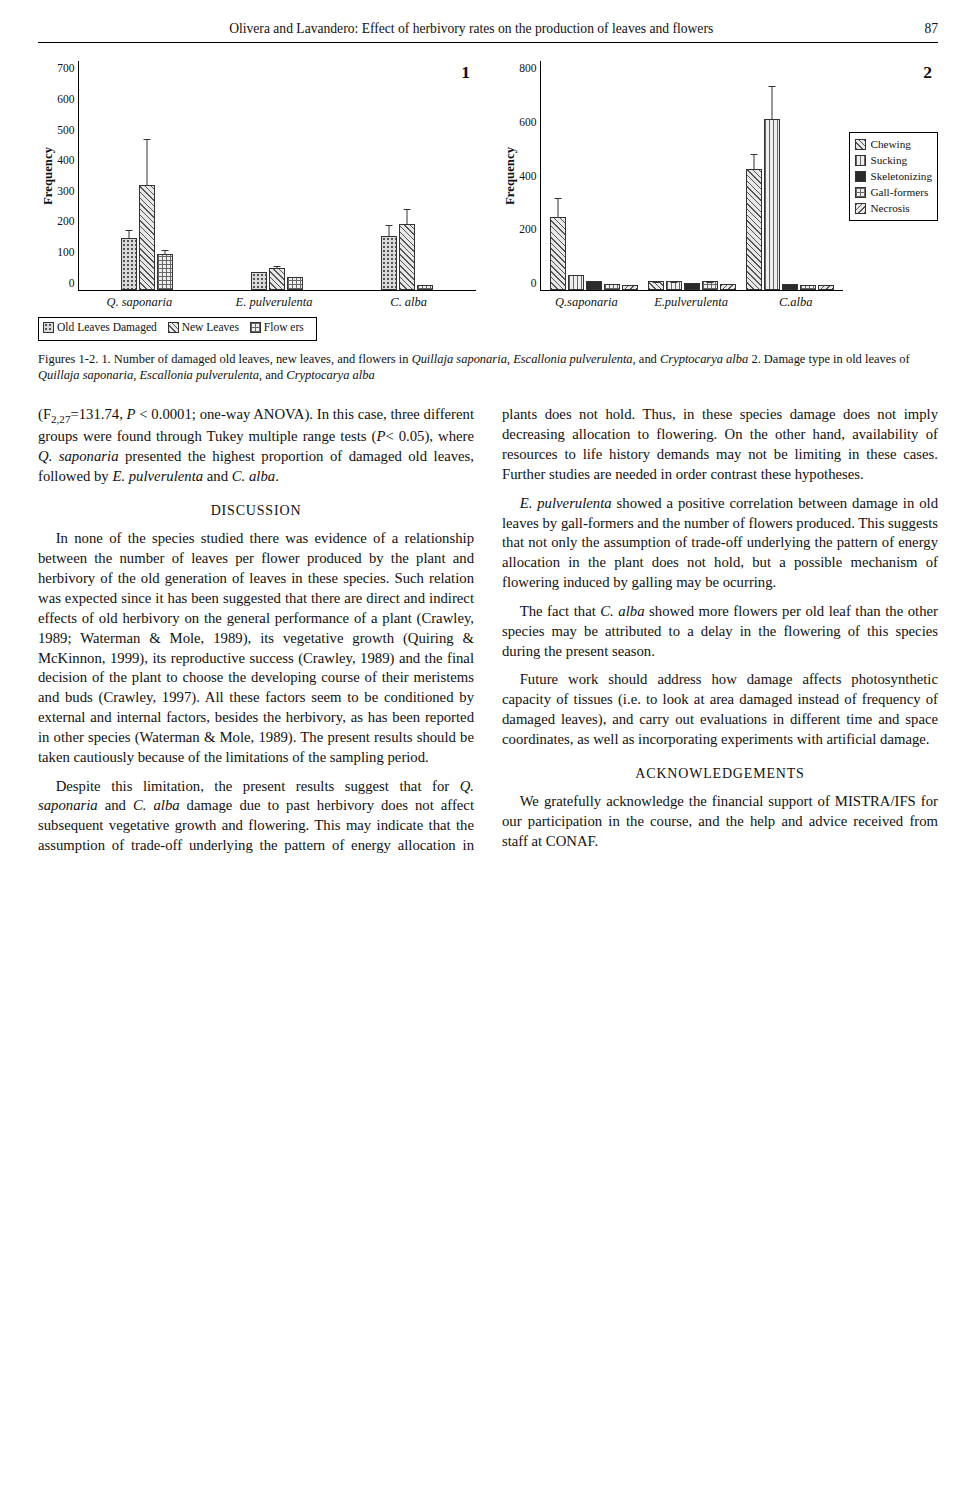Olivera and Lavandero: Effect of herbivory rates on the production of leaves and flowers 87
1
Frequency
7006005004003002001000
Q. saponaria E. pulverulenta C. alba
Old Leaves Damaged New Leaves Flow ers
2
Frequency
8006004002000
Chewing
Sucking
Skeletonizing
Gall-formers
Necrosis
Q.saponaria E.pulverulenta C.alba
Figures 1-2. 1. Number of damaged old leaves, new leaves, and flowers in Quillaja saponaria, Escallonia pulverulenta, and Cryptocarya alba 2. Damage type in old leaves of Quillaja saponaria, Escallonia pulverulenta, and Cryptocarya alba
(F2,27=131.74, P < 0.0001; one-way ANOVA). In this case, three different groups were found through Tukey multiple range tests (P< 0.05), where Q. saponaria presented the highest proportion of damaged old leaves, followed by E. pulverulenta and C. alba.
DISCUSSION
In none of the species studied there was evidence of a relationship between the number of leaves per flower produced by the plant and herbivory of the old generation of leaves in these species. Such relation was expected since it has been suggested that there are direct and indirect effects of old herbivory on the general performance of a plant (Crawley, 1989; Waterman & Mole, 1989), its vegetative growth (Quiring & McKinnon, 1999), its reproductive success (Crawley, 1989) and the final decision of the plant to choose the developing course of their meristems and buds (Crawley, 1997). All these factors seem to be conditioned by external and internal factors, besides the herbivory, as has been reported in other species (Waterman & Mole, 1989). The present results should be taken cautiously because of the limitations of the sampling period.
Despite this limitation, the present results suggest that for Q. saponaria and C. alba damage due to past herbivory does not affect subsequent vegetative growth and flowering. This may indicate that the assumption of trade-off underlying the pattern of energy allocation in plants does not hold. Thus, in these species damage does not imply decreasing allocation to flowering. On the other hand, availability of resources to life history demands may not be limiting in these cases. Further studies are needed in order contrast these hypotheses.
E. pulverulenta showed a positive correlation between damage in old leaves by gall-formers and the number of flowers produced. This suggests that not only the assumption of trade-off underlying the pattern of energy allocation in the plant does not hold, but a possible mechanism of flowering induced by galling may be ocurring.
The fact that C. alba showed more flowers per old leaf than the other species may be attributed to a delay in the flowering of this species during the present season.
Future work should address how damage affects photosynthetic capacity of tissues (i.e. to look at area damaged instead of frequency of damaged leaves), and carry out evaluations in different time and space coordinates, as well as incorporating experiments with artificial damage.
ACKNOWLEDGEMENTS
We gratefully acknowledge the financial support of MISTRA/IFS for our participation in the course, and the help and advice received from staff at CONAF.